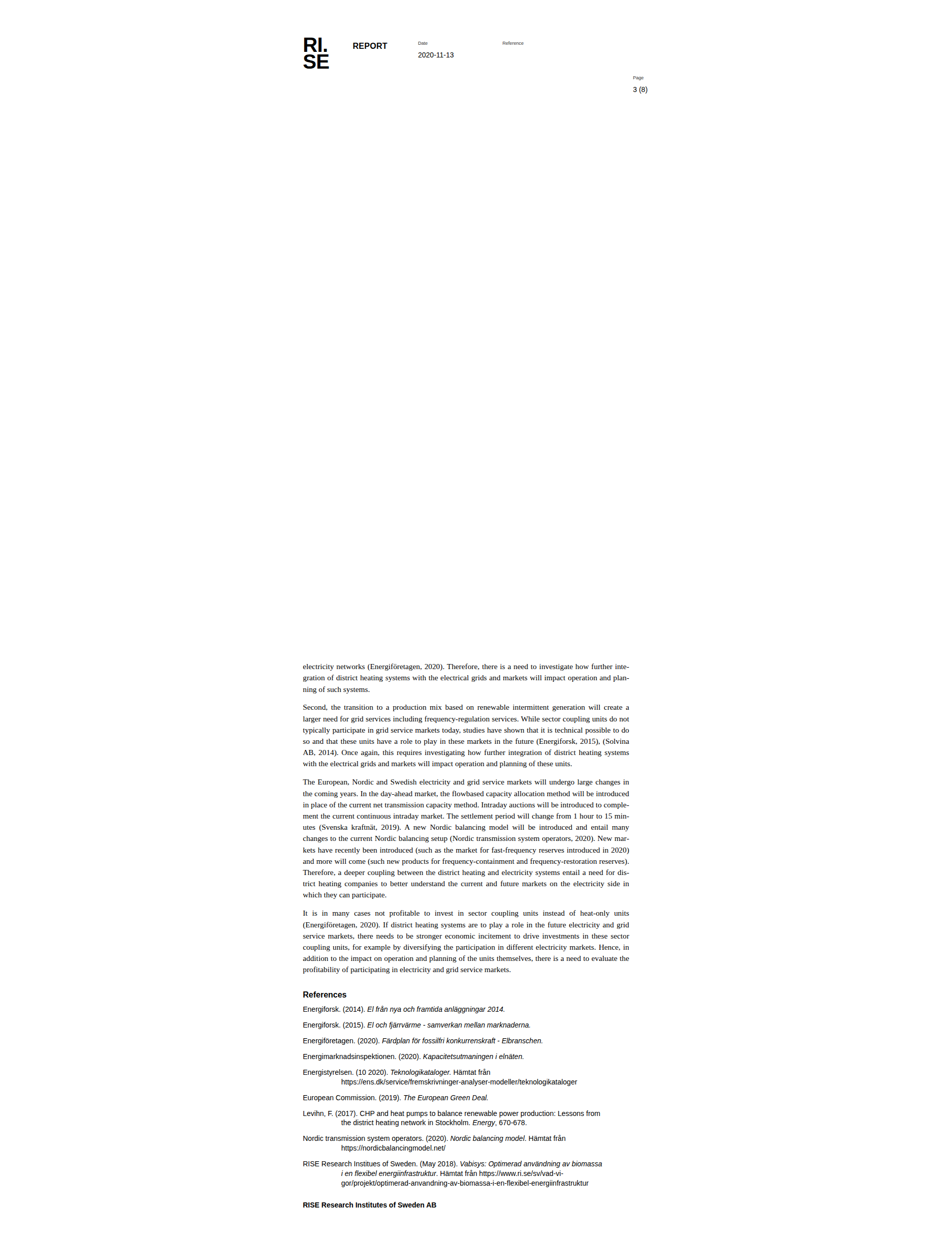RI. SE
REPORT
Date 2020-11-13
Reference
Page 3 (8)
electricity networks (Energiföretagen, 2020). Therefore, there is a need to investigate how further integration of district heating systems with the electrical grids and markets will impact operation and planning of such systems.
Second, the transition to a production mix based on renewable intermittent generation will create a larger need for grid services including frequency-regulation services. While sector coupling units do not typically participate in grid service markets today, studies have shown that it is technical possible to do so and that these units have a role to play in these markets in the future (Energiforsk, 2015), (Solvina AB, 2014). Once again, this requires investigating how further integration of district heating systems with the electrical grids and markets will impact operation and planning of these units.
The European, Nordic and Swedish electricity and grid service markets will undergo large changes in the coming years. In the day-ahead market, the flowbased capacity allocation method will be introduced in place of the current net transmission capacity method. Intraday auctions will be introduced to complement the current continuous intraday market. The settlement period will change from 1 hour to 15 minutes (Svenska kraftnät, 2019). A new Nordic balancing model will be introduced and entail many changes to the current Nordic balancing setup (Nordic transmission system operators, 2020). New markets have recently been introduced (such as the market for fast-frequency reserves introduced in 2020) and more will come (such new products for frequency-containment and frequency-restoration reserves). Therefore, a deeper coupling between the district heating and electricity systems entail a need for district heating companies to better understand the current and future markets on the electricity side in which they can participate.
It is in many cases not profitable to invest in sector coupling units instead of heat-only units (Energiföretagen, 2020). If district heating systems are to play a role in the future electricity and grid service markets, there needs to be stronger economic incitement to drive investments in these sector coupling units, for example by diversifying the participation in different electricity markets. Hence, in addition to the impact on operation and planning of the units themselves, there is a need to evaluate the profitability of participating in electricity and grid service markets.
References
Energiforsk. (2014). El från nya och framtida anläggningar 2014.
Energiforsk. (2015). El och fjärrvärme - samverkan mellan marknaderna.
Energiföretagen. (2020). Färdplan för fossilfri konkurrenskraft - Elbranschen.
Energimarknadsinspektionen. (2020). Kapacitetsutmaningen i elnäten.
Energistyrelsen. (10 2020). Teknologikataloger. Hämtat från https://ens.dk/service/fremskrivninger-analyser-modeller/teknologikataloger
European Commission. (2019). The European Green Deal.
Levihn, F. (2017). CHP and heat pumps to balance renewable power production: Lessons from the district heating network in Stockholm. Energy, 670-678.
Nordic transmission system operators. (2020). Nordic balancing model. Hämtat från https://nordicbalancingmodel.net/
RISE Research Institues of Sweden. (May 2018). Vabisys: Optimerad användning av biomassa i en flexibel energiinfrastruktur. Hämtat från https://www.ri.se/sv/vad-vi- gor/projekt/optimerad-anvandning-av-biomassa-i-en-flexibel-energiinfrastruktur
RISE Research Institutes of Sweden AB